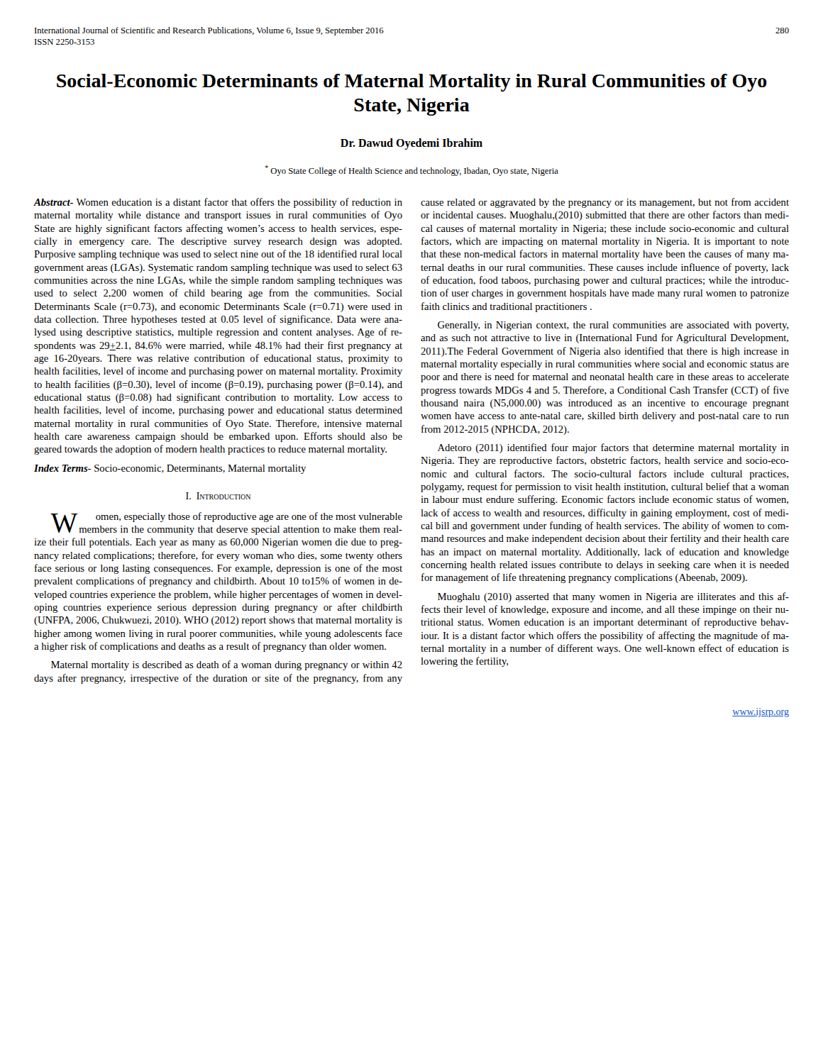280 International Journal of Scientific and Research Publications, Volume 6, Issue 9, September 2016 ISSN 2250-3153
Social-Economic Determinants of Maternal Mortality in Rural Communities of Oyo State, Nigeria
Dr. Dawud Oyedemi Ibrahim
* Oyo State College of Health Science and technology, Ibadan, Oyo state, Nigeria
Abstract- Women education is a distant factor that offers the possibility of reduction in maternal mortality while distance and transport issues in rural communities of Oyo State are highly significant factors affecting women’s access to health services, especially in emergency care. The descriptive survey research design was adopted. Purposive sampling technique was used to select nine out of the 18 identified rural local government areas (LGAs). Systematic random sampling technique was used to select 63 communities across the nine LGAs, while the simple random sampling techniques was used to select 2,200 women of child bearing age from the communities. Social Determinants Scale (r=0.73), and economic Determinants Scale (r=0.71) were used in data collection. Three hypotheses tested at 0.05 level of significance. Data were analysed using descriptive statistics, multiple regression and content analyses. Age of respondents was 29+2.1, 84.6% were married, while 48.1% had their first pregnancy at age 16-20years. There was relative contribution of educational status, proximity to health facilities, level of income and purchasing power on maternal mortality. Proximity to health facilities (β=0.30), level of income (β=0.19), purchasing power (β=0.14), and educational status (β=0.08) had significant contribution to mortality. Low access to health facilities, level of income, purchasing power and educational status determined maternal mortality in rural communities of Oyo State. Therefore, intensive maternal health care awareness campaign should be embarked upon. Efforts should also be geared towards the adoption of modern health practices to reduce maternal mortality.
Index Terms- Socio-economic, Determinants, Maternal mortality
I. Introduction
Women, especially those of reproductive age are one of the most vulnerable members in the community that deserve special attention to make them realize their full potentials. Each year as many as 60,000 Nigerian women die due to pregnancy related complications; therefore, for every woman who dies, some twenty others face serious or long lasting consequences. For example, depression is one of the most prevalent complications of pregnancy and childbirth. About 10 to15% of women in developed countries experience the problem, while higher percentages of women in developing countries experience serious depression during pregnancy or after childbirth (UNFPA, 2006, Chukwuezi, 2010). WHO (2012) report shows that maternal mortality is higher among women living in rural poorer communities, while young adolescents face a higher risk of complications and deaths as a result of pregnancy than older women.
Maternal mortality is described as death of a woman during pregnancy or within 42 days after pregnancy, irrespective of the duration or site of the pregnancy, from any cause related or aggravated by the pregnancy or its management, but not from accident or incidental causes. Muoghalu,(2010) submitted that there are other factors than medical causes of maternal mortality in Nigeria; these include socio-economic and cultural factors, which are impacting on maternal mortality in Nigeria. It is important to note that these non-medical factors in maternal mortality have been the causes of many maternal deaths in our rural communities. These causes include influence of poverty, lack of education, food taboos, purchasing power and cultural practices; while the introduction of user charges in government hospitals have made many rural women to patronize faith clinics and traditional practitioners .
Generally, in Nigerian context, the rural communities are associated with poverty, and as such not attractive to live in (International Fund for Agricultural Development, 2011).The Federal Government of Nigeria also identified that there is high increase in maternal mortality especially in rural communities where social and economic status are poor and there is need for maternal and neonatal health care in these areas to accelerate progress towards MDGs 4 and 5. Therefore, a Conditional Cash Transfer (CCT) of five thousand naira (N5,000.00) was introduced as an incentive to encourage pregnant women have access to ante-natal care, skilled birth delivery and post-natal care to run from 2012-2015 (NPHCDA, 2012).
Adetoro (2011) identified four major factors that determine maternal mortality in Nigeria. They are reproductive factors, obstetric factors, health service and socio-economic and cultural factors. The socio-cultural factors include cultural practices, polygamy, request for permission to visit health institution, cultural belief that a woman in labour must endure suffering. Economic factors include economic status of women, lack of access to wealth and resources, difficulty in gaining employment, cost of medical bill and government under funding of health services. The ability of women to command resources and make independent decision about their fertility and their health care has an impact on maternal mortality. Additionally, lack of education and knowledge concerning health related issues contribute to delays in seeking care when it is needed for management of life threatening pregnancy complications (Abeenab, 2009).
Muoghalu (2010) asserted that many women in Nigeria are illiterates and this affects their level of knowledge, exposure and income, and all these impinge on their nutritional status. Women education is an important determinant of reproductive behaviour. It is a distant factor which offers the possibility of affecting the magnitude of maternal mortality in a number of different ways. One well-known effect of education is lowering the fertility,
www.ijsrp.org